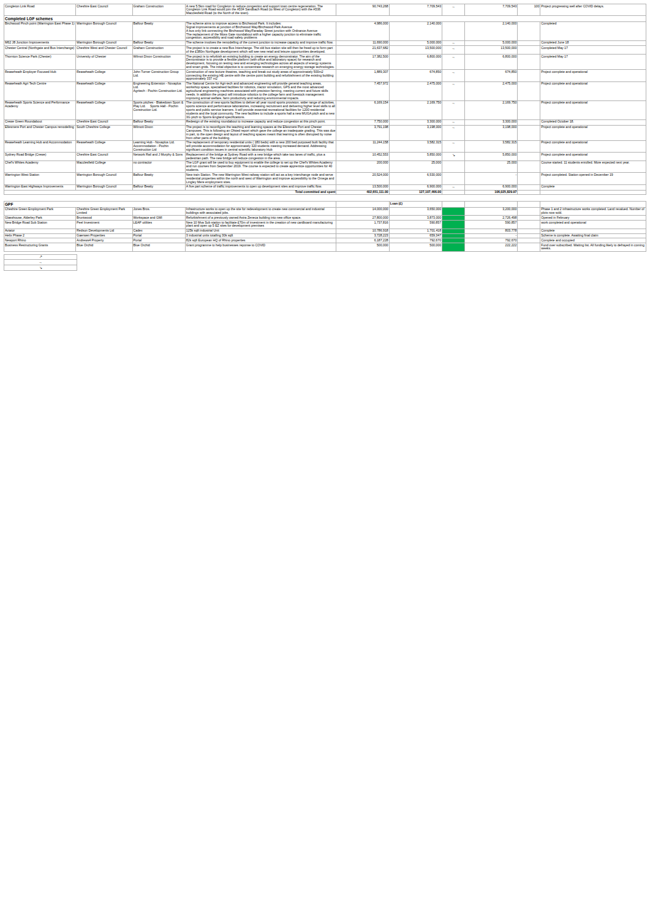| Congleton Link Road | Cheshire East Council | Graham Construction | A new 5.5km road for Congleton to reduce congestion and support town centre regeneration. The Congleton Link Road would join the A534 Sandbach Road (to West of Congleton) with the A536 Macclesfield Road (to the North of the town). | 90,743,268 | 7,709,543 | → | 7,709,543 | 100 | Project progressing well after COVID delays. |
| Completed LGF schemes |
| Birchwood Pinch point (Warrington East Phase 1) | Warrington Borough Council | Balfour Beatty | The scheme aims to improve access to Birchwood Park. It includes: Signal improvements at junction of Birchwood Way/Birchwood Park Avenue A bus only link connecting the Birchwood Way/Faraday Street junction with Ordnance Avenue The replacement of the Moss Gate roundabout with a higher capacity junction to eliminate traffic congestion, accessibility and road safety problems | 4,986,000 | 2,140,000 | | 2,140,000 | | Completed |
| M62 J8 Junction Improvements | Warrington Borough Council | Balfour Beatty | The scheme involves the remodelling of the current junction to increase capacity and improve traffic flow. | 11,690,000 | 5,000,000 | → | 5,000,000 | | Completed June 18 |
| Chester Central (Northgate and Bus Interchange) | Cheshire West and Chester Council | Graham Construction | The project is to create a new Bus Interchange. The old bus station site will then be freed up to form part of the £380m Northgate development which will see new retail and leisure opportunities developed. | 21,637,682 | 13,500,000 | → | 13,500,000 | | Completed May 17 |
| Thornton Science Park (Chester) | University of Chester | Wilmot Dixon Construction | The project is to refurbish an existing building to create an energy demonstrator. The aim of the Demonstrator is to provide a flexible platform (with office and laboratory space) for research and development, focusing on testing new and emerging technologies across all aspects of energy systems and smart grids. The initial objective is to concentrate research on emerging energy storage technologies. | 17,382,500 | 6,800,000 | → | 6,800,000 | | Completed May 17 |
| Reaseheath Employer Focused Hub | Reaseheath College | John Turner Construction Group Ltd. | Construction of new lecture theatres, teaching and break out study areas of approximately 500m2 connecting the existing HE centre with the centre point building and refurbishment of the existing building approximately 337 m2 | 1,889,307 | 674,850 | → | 674,850 | | Project complete and operational |
| Reaseheath Agri Tech Centre | Reaseheath College | Engineering Extension - Novaplus Ltd. Agritech - Pochin Construction Ltd. | The National Centre for Agri-tech and advanced engineering will provide general teaching areas, workshop space, specialised facilities for robotics, tractor simulation, GPS and the most advanced agricultural engineering machines associated with precision farming, meeting current and future skills needs. In addition the project will introduce robotics to the college farm and livestock management improving animal welfare, farm productivity and reducing environmental impacts. | 7,457,972 | 2,475,000 | → | 2,475,000 | | Project complete and operational |
| Reaseheath Sports Science and Performance Academy | Reaseheath College | Sports pitches - Blakedown Sport & Play Ltd. Sports Hall - Pochin Construction Ltd. | The construction of new sports facilities to deliver all year round sports provision, wider range of activities, sports science and performance laboratories, increasing recruitment and delivering higher level skills to all sports and public service learners. It will provide essential recreational facilities for 1200 residential students and the local community. The new facilities to include a sports hall a new MUGA pitch and a new 3G pitch to Sports England specifications. | 6,169,154 | 2,169,750 | → | 2,169,750 | | Project complete and operational |
| Crewe Green Roundabout | Cheshire East Council | Balfour Beatty | Redesign of the existing roundabout to increase capacity and reduce congestion at this pinch point. | 7,750,000 | 3,300,000 | → | 3,300,000 | | Completed October 18. |
| Ellesmere Port and Chester Campus remodelling | South Cheshire College | Wilmott Dixon | The project is to reconfigure the teaching and learning spaces at the Ellesmere Port and Chester Campuses. This is following an Ofsted report which gave the college an inadequate grading. This was due in part, to the open design and layout of teaching spaces meant that learning is often disrupted by noise from other parts of the building. | 3,791,198 | 3,198,000 | → | 3,198,000 | | Project complete and operational |
| Reaseheath Learning Hub and Accommodation | Reaseheath College | Learning Hub - Novaplus Ltd. Accommodation - Pochin Construction Ltd | The replacement of temporary residential units ( 180 beds) with a new 200 bed purposed built facility that will provide accommodation for approximately 320 students meeting increased demand. Addressing significant condition issues in central scientific laboratory Hub | 11,244,158 | 3,582,315 | → | 3,582,315 | | Project complete and operational |
| Sydney Road Bridge (Crewe) | Cheshire East Council | Network Rail and J Murphy & Sons | Replacement of the bridge at Sydney Road with a new bridge which take two lanes of traffic, plus a pedestrian path. The new bridge will reduce congestion in the area. | 10,452,553 | 5,850,000 | ↘ | 5,850,000 | | Project complete and operational |
| Chef's Whites Academy | Macclesfield College | no contractor | The LGF grant will be used to buy equipment to enable the college to set up the Chef's Whites Academy and run courses from September 2019. The course is expected to create apprentice opportunities for 40 students. | 200,000 | 25,000 | | 25,000 | | Course started. 11 students enrolled. More expected next year. |
| Warrington West Station | Warrington Borough Council | Balfour Beatty | New train Station. The new Warrington West railway station will act as a key interchange node and serve residential properties within the north and west of Warrington and improve accessibility to the Omega and Lingley Mere employment sites. | 20,524,000 | 6,530,000 | | - | | Project completed. Station opened in December 19 |
| Warrington East Highways Improvements | Warrington Borough Council | Balfour Beatty | A five part scheme of traffic improvements to open up development sites and improve traffic flow. | 13,500,000 | 6,900,000 | → | 6,900,000 | | Complete |
| Total committed and spent | 402,651,111.00 | 127,107,466.00 | | 106,025,829.97 | | |
| GPF | | Loan (£) | | | | |
| Cheshire Green Employment Park | Cheshire Green Employment Park Limited | Jones Bros. | Infrastructure works to open up the site for redevelopment to create new commercial and industrial buildings with associated jobs. | 14,000,000 | 3,650,000 | | 3,200,000 | | Phase 1 and 2 infrastructure works completed. Land revalued. Number of plots now sold. |
| Glasshouse, Alderley Park | Bruntwood | Workspace and GMI | Refurbishment of a previously owned Astra Zeneca building into new office space. | 27,800,000 | 3,873,000 | | 2,726,498 | | Opened in February |
| New Bridge Road Sub Station | Peel Investment | LEAP utilities | New 10 Mva Sub station to facilitate £70m of investment in the creation of new cardboard manufacturing plant and open up 5 EZ sites for development premises | 1,737,816 | 590,857 | | 590,857 | | work completed and operational |
| Aviator | Redsun Developments Ltd | Cadex | 125k sqft industrial Unit | 10,786,918 | 1,701,418 | | 803,778 | | Complete |
| Helix Phase 2 | Gaerwen Properties | Portal | 3 industrial units totalling 30k sqft | 3,728,223 | 659,347 | | - | | Scheme is complete. Awaiting final claim |
| Newport Rhino | Andrews4 Property | Portal | 82k sqft European HQ of Rhino properties | 6,187,228 | 792,670 | | 792,670 | | Complete and occupied |
| Business Restructuring Grants | Blue Orchid | Blue Orchid | Grant programme to help businesses reponse to COVID | 500,000 | 500,000 | | 222,222 | | Fund over subscribed. Waiting list. All funding likely to defrayed in coming weeks. |
| ↗ |
| → |
| ↘ |